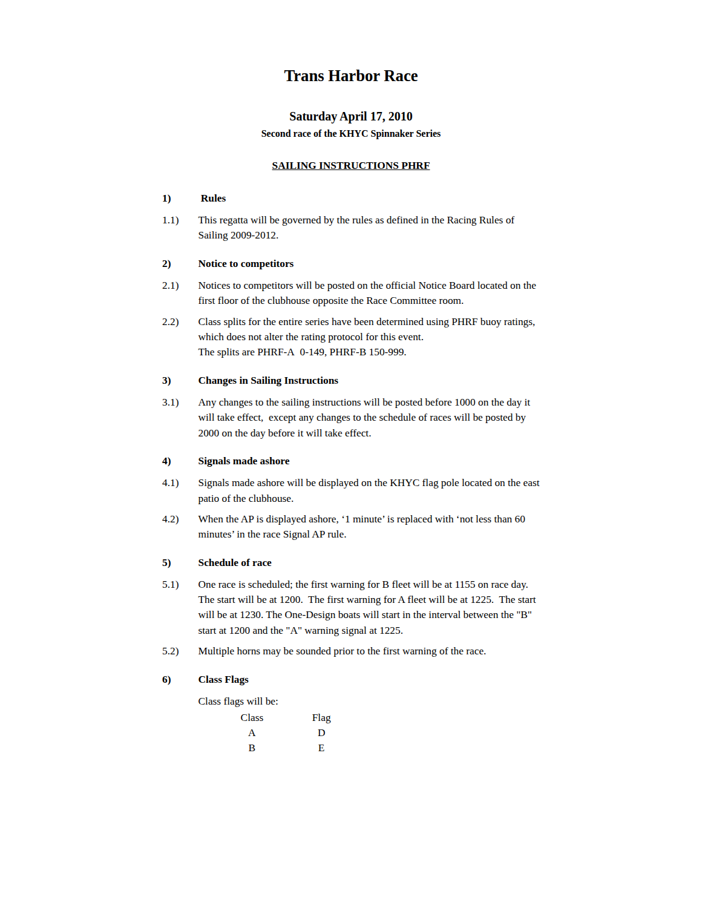Trans Harbor Race
Saturday April 17, 2010
Second race of the KHYC Spinnaker Series
SAILING INSTRUCTIONS PHRF
1) Rules
1.1) This regatta will be governed by the rules as defined in the Racing Rules of Sailing 2009-2012.
2) Notice to competitors
2.1) Notices to competitors will be posted on the official Notice Board located on the first floor of the clubhouse opposite the Race Committee room.
2.2) Class splits for the entire series have been determined using PHRF buoy ratings, which does not alter the rating protocol for this event.
The splits are PHRF-A 0-149, PHRF-B 150-999.
3) Changes in Sailing Instructions
3.1) Any changes to the sailing instructions will be posted before 1000 on the day it will take effect, except any changes to the schedule of races will be posted by 2000 on the day before it will take effect.
4) Signals made ashore
4.1) Signals made ashore will be displayed on the KHYC flag pole located on the east patio of the clubhouse.
4.2) When the AP is displayed ashore, ‘1 minute’ is replaced with ‘not less than 60 minutes’ in the race Signal AP rule.
5) Schedule of race
5.1) One race is scheduled; the first warning for B fleet will be at 1155 on race day. The start will be at 1200. The first warning for A fleet will be at 1225. The start will be at 1230. The One-Design boats will start in the interval between the "B" start at 1200 and the "A" warning signal at 1225.
5.2) Multiple horns may be sounded prior to the first warning of the race.
6) Class Flags
Class flags will be:
| Class | Flag |
| --- | --- |
| A | D |
| B | E |